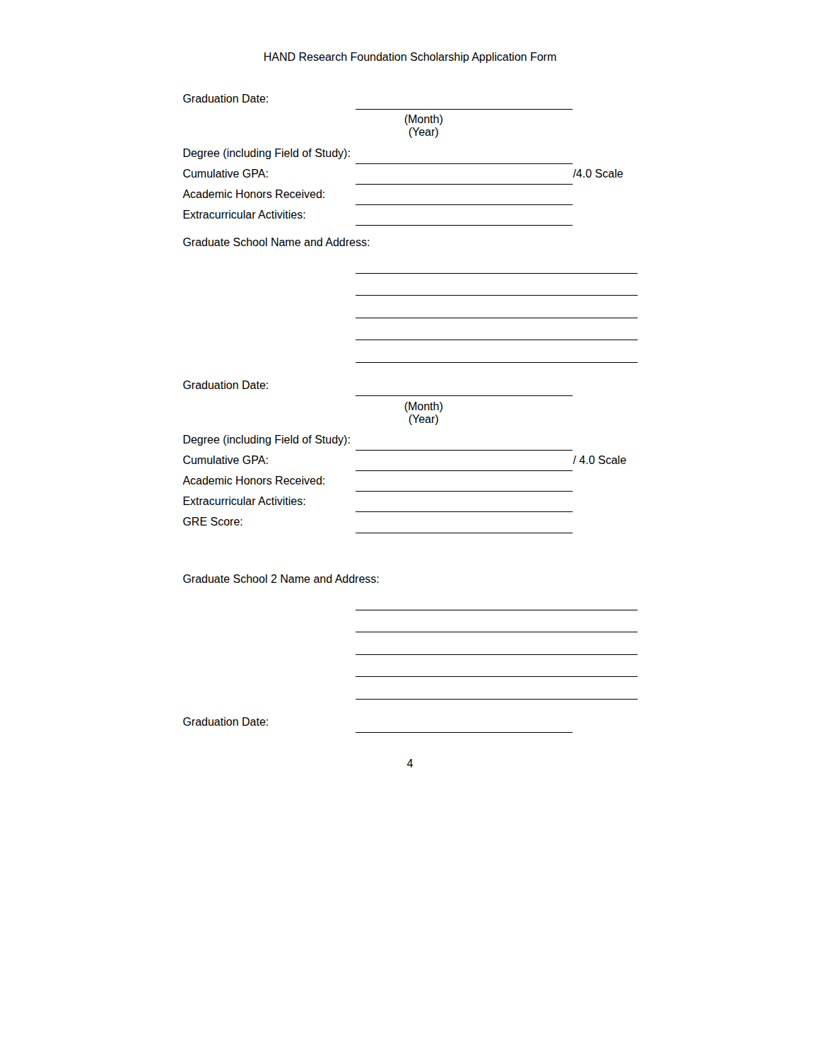HAND Research Foundation Scholarship Application Form
| Graduation Date: | | |
| | (Month) (Year) | |
| Degree (including Field of Study): | | |
| Cumulative GPA: | | /4.0 Scale |
| Academic Honors Received: | | |
| Extracurricular Activities: | | |
Graduate School Name and Address:
| Graduation Date: | | |
| | (Month) (Year) | |
| Degree (including Field of Study): | | |
| Cumulative GPA: | | / 4.0 Scale |
| Academic Honors Received: | | |
| Extracurricular Activities: | | |
| GRE Score: | | |
Graduate School 2 Name and Address:
| Graduation Date: | | |
4